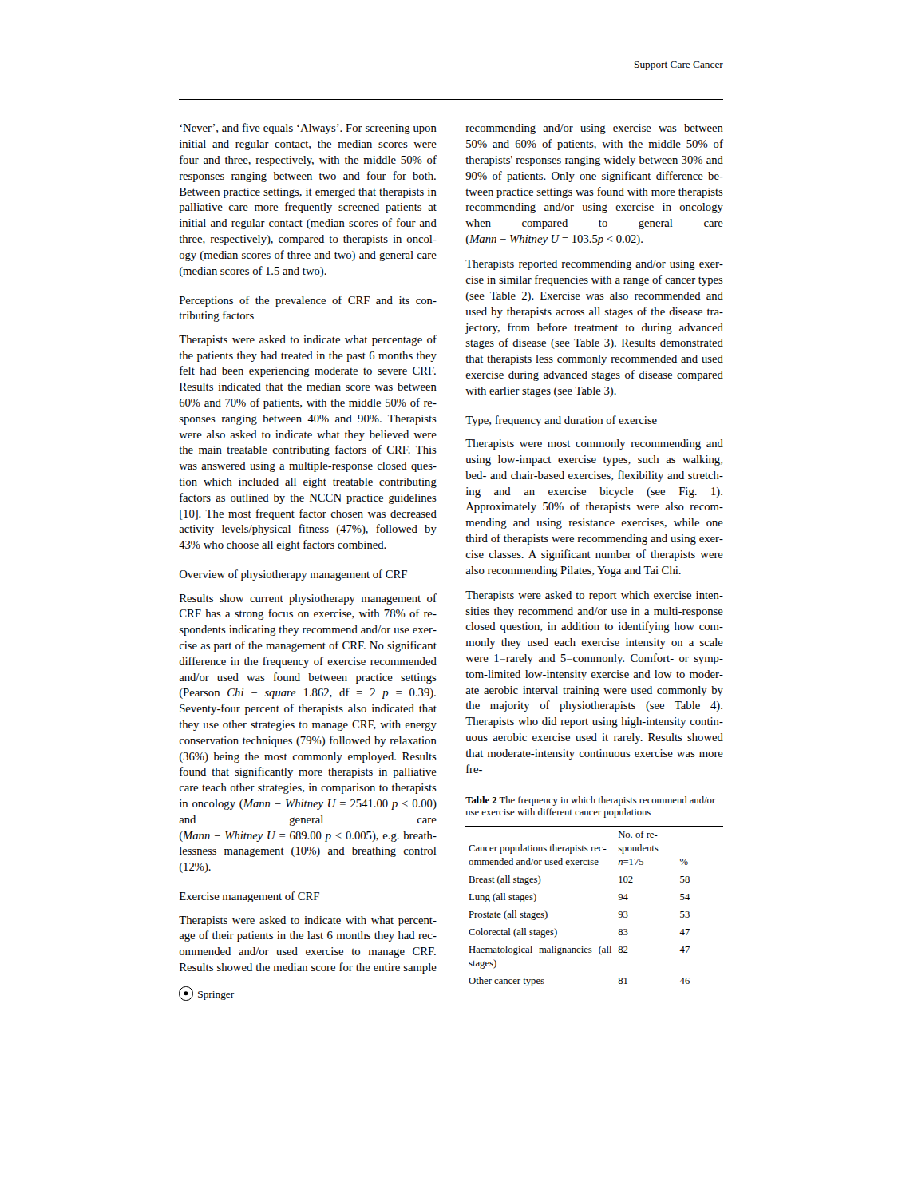Support Care Cancer
‘Never’, and five equals ‘Always’. For screening upon initial and regular contact, the median scores were four and three, respectively, with the middle 50% of responses ranging between two and four for both. Between practice settings, it emerged that therapists in palliative care more frequently screened patients at initial and regular contact (median scores of four and three, respectively), compared to therapists in oncology (median scores of three and two) and general care (median scores of 1.5 and two).
Perceptions of the prevalence of CRF and its contributing factors
Therapists were asked to indicate what percentage of the patients they had treated in the past 6 months they felt had been experiencing moderate to severe CRF. Results indicated that the median score was between 60% and 70% of patients, with the middle 50% of responses ranging between 40% and 90%. Therapists were also asked to indicate what they believed were the main treatable contributing factors of CRF. This was answered using a multiple-response closed question which included all eight treatable contributing factors as outlined by the NCCN practice guidelines [10]. The most frequent factor chosen was decreased activity levels/physical fitness (47%), followed by 43% who choose all eight factors combined.
Overview of physiotherapy management of CRF
Results show current physiotherapy management of CRF has a strong focus on exercise, with 78% of respondents indicating they recommend and/or use exercise as part of the management of CRF. No significant difference in the frequency of exercise recommended and/or used was found between practice settings (Pearson Chi − square 1.862, df = 2 p = 0.39). Seventy-four percent of therapists also indicated that they use other strategies to manage CRF, with energy conservation techniques (79%) followed by relaxation (36%) being the most commonly employed. Results found that significantly more therapists in palliative care teach other strategies, in comparison to therapists in oncology (Mann − Whitney U = 2541.00 p < 0.00) and general care (Mann − Whitney U = 689.00 p < 0.005), e.g. breathlessness management (10%) and breathing control (12%).
Exercise management of CRF
Therapists were asked to indicate with what percentage of their patients in the last 6 months they had recommended and/or used exercise to manage CRF. Results showed the median score for the entire sample recommending and/or using exercise was between 50% and 60% of patients, with the middle 50% of therapists' responses ranging widely between 30% and 90% of patients. Only one significant difference between practice settings was found with more therapists recommending and/or using exercise in oncology when compared to general care (Mann − Whitney U = 103.5p < 0.02).
Therapists reported recommending and/or using exercise in similar frequencies with a range of cancer types (see Table 2). Exercise was also recommended and used by therapists across all stages of the disease trajectory, from before treatment to during advanced stages of disease (see Table 3). Results demonstrated that therapists less commonly recommended and used exercise during advanced stages of disease compared with earlier stages (see Table 3).
Type, frequency and duration of exercise
Therapists were most commonly recommending and using low-impact exercise types, such as walking, bed- and chair-based exercises, flexibility and stretching and an exercise bicycle (see Fig. 1). Approximately 50% of therapists were also recommending and using resistance exercises, while one third of therapists were recommending and using exercise classes. A significant number of therapists were also recommending Pilates, Yoga and Tai Chi.
Therapists were asked to report which exercise intensities they recommend and/or use in a multi-response closed question, in addition to identifying how commonly they used each exercise intensity on a scale were 1=rarely and 5=commonly. Comfort- or symptom-limited low-intensity exercise and low to moderate aerobic interval training were used commonly by the majority of physiotherapists (see Table 4). Therapists who did report using high-intensity continuous aerobic exercise used it rarely. Results showed that moderate-intensity continuous exercise was more fre-
Table 2 The frequency in which therapists recommend and/or use exercise with different cancer populations
| Cancer populations therapists recommended and/or used exercise | No. of respondents n =175 | % |
| --- | --- | --- |
| Breast (all stages) | 102 | 58 |
| Lung (all stages) | 94 | 54 |
| Prostate (all stages) | 93 | 53 |
| Colorectal (all stages) | 83 | 47 |
| Haematological malignancies (all stages) | 82 | 47 |
| Other cancer types | 81 | 46 |
Springer